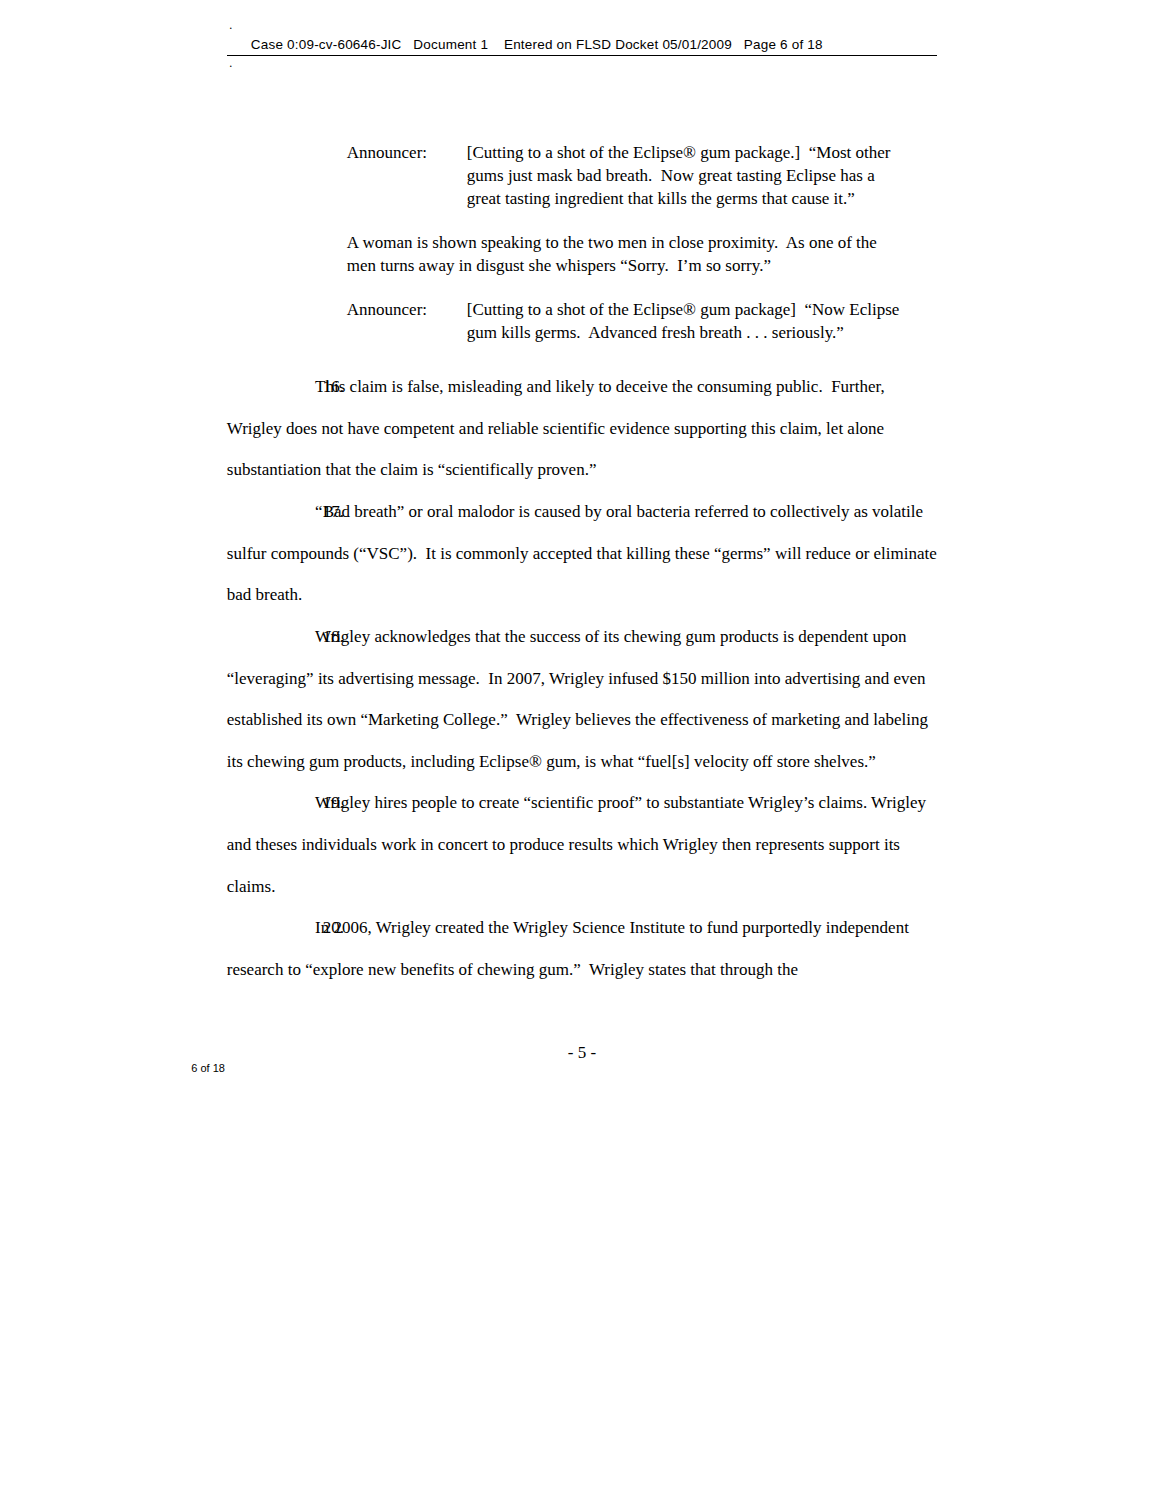· ·
Case 0:09-cv-60646-JIC Document 1 Entered on FLSD Docket 05/01/2009 Page 6 of 18
Announcer:
[Cutting to a shot of the Eclipse® gum package.] “Most other gums just mask bad breath. Now great tasting Eclipse has a great tasting ingredient that kills the germs that cause it.”
A woman is shown speaking to the two men in close proximity. As one of the men turns away in disgust she whispers “Sorry. I’m so sorry.”
Announcer:
[Cutting to a shot of the Eclipse® gum package] “Now Eclipse gum kills germs. Advanced fresh breath . . . seriously.”
16. This claim is false, misleading and likely to deceive the consuming public. Further, Wrigley does not have competent and reliable scientific evidence supporting this claim, let alone substantiation that the claim is “scientifically proven.”
17.“Bad breath” or oral malodor is caused by oral bacteria referred to collectively as volatile sulfur compounds (“VSC”). It is commonly accepted that killing these “germs” will reduce or eliminate bad breath.
18. Wrigley acknowledges that the success of its chewing gum products is dependent upon “leveraging” its advertising message. In 2007, Wrigley infused $150 million into advertising and even established its own “Marketing College.” Wrigley believes the effectiveness of marketing and labeling its chewing gum products, including Eclipse® gum, is what “fuel[s] velocity off store shelves.”
19. Wrigley hires people to create “scientific proof” to substantiate Wrigley’s claims. Wrigley and theses individuals work in concert to produce results which Wrigley then represents support its claims.
20. In 2006, Wrigley created the Wrigley Science Institute to fund purportedly independent research to “explore new benefits of chewing gum.” Wrigley states that through the
- 5 -
6 of 18